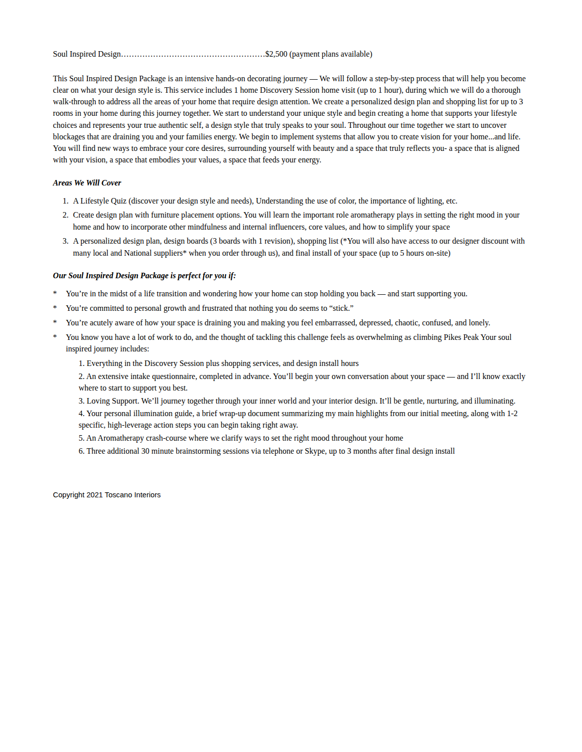Soul Inspired Design………………………………………………$2,500 (payment plans available)
This Soul Inspired Design Package is an intensive hands-on decorating journey — We will follow a step-by-step process that will help you become clear on what your design style is. This service includes 1 home Discovery Session home visit (up to 1 hour), during which we will do a thorough walk-through to address all the areas of your home that require design attention. We create a personalized design plan and shopping list for up to 3 rooms in your home during this journey together. We start to understand your unique style and begin creating a home that supports your lifestyle choices and represents your true authentic self, a design style that truly speaks to your soul. Throughout our time together we start to uncover blockages that are draining you and your families energy. We begin to implement systems that allow you to create vision for your home...and life. You will find new ways to embrace your core desires, surrounding yourself with beauty and a space that truly reflects you- a space that is aligned with your vision, a space that embodies your values, a space that feeds your energy.
Areas We Will Cover
A Lifestyle Quiz (discover your design style and needs), Understanding the use of color, the importance of lighting, etc.
Create design plan with furniture placement options. You will learn the important role aromatherapy plays in setting the right mood in your home and how to incorporate other mindfulness and internal influencers, core values, and how to simplify your space
A personalized design plan, design boards (3 boards with 1 revision), shopping list (*You will also have access to our designer discount with many local and National suppliers* when you order through us), and final install of your space (up to 5 hours on-site)
Our Soul Inspired Design Package is perfect for you if:
You’re in the midst of a life transition and wondering how your home can stop holding you back — and start supporting you.
You’re committed to personal growth and frustrated that nothing you do seems to “stick.”
You’re acutely aware of how your space is draining you and making you feel embarrassed, depressed, chaotic, confused, and lonely.
You know you have a lot of work to do, and the thought of tackling this challenge feels as overwhelming as climbing Pikes Peak Your soul inspired journey includes:
1. Everything in the Discovery Session plus shopping services, and design install hours
2. An extensive intake questionnaire, completed in advance. You’ll begin your own conversation about your space — and I’ll know exactly where to start to support you best.
3. Loving Support. We’ll journey together through your inner world and your interior design. It’ll be gentle, nurturing, and illuminating.
4. Your personal illumination guide, a brief wrap-up document summarizing my main highlights from our initial meeting, along with 1-2 specific, high-leverage action steps you can begin taking right away.
5. An Aromatherapy crash-course where we clarify ways to set the right mood throughout your home
6. Three additional 30 minute brainstorming sessions via telephone or Skype, up to 3 months after final design install
Copyright 2021 Toscano Interiors